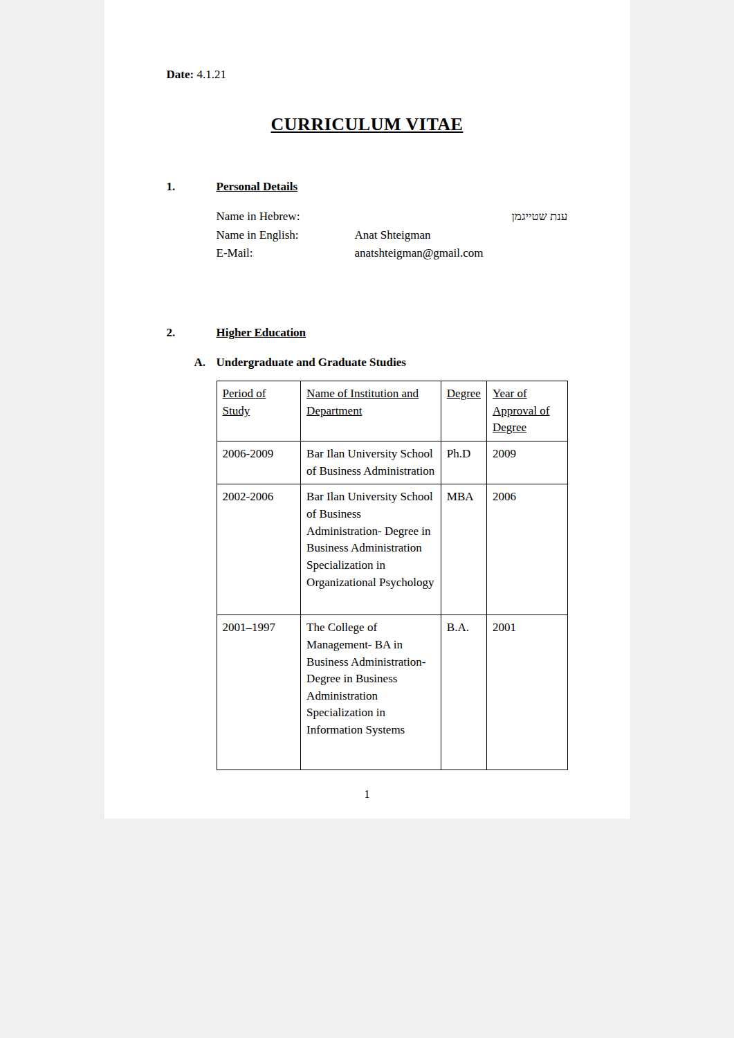Date: 4.1.21
CURRICULUM VITAE
1. Personal Details
Name in Hebrew: ענת שטייגמן
Name in English: Anat Shteigman
E-Mail: anatshteigman@gmail.com
2. Higher Education
A. Undergraduate and Graduate Studies
| Period of Study | Name of Institution and Department | Degree | Year of Approval of Degree |
| --- | --- | --- | --- |
| 2006-2009 | Bar Ilan University School of Business Administration | Ph.D | 2009 |
| 2002-2006 | Bar Ilan University School of Business Administration- Degree in Business Administration Specialization in Organizational Psychology | MBA | 2006 |
| 2001–1997 | The College of Management- BA in Business Administration- Degree in Business Administration Specialization in Information Systems | B.A. | 2001 |
1